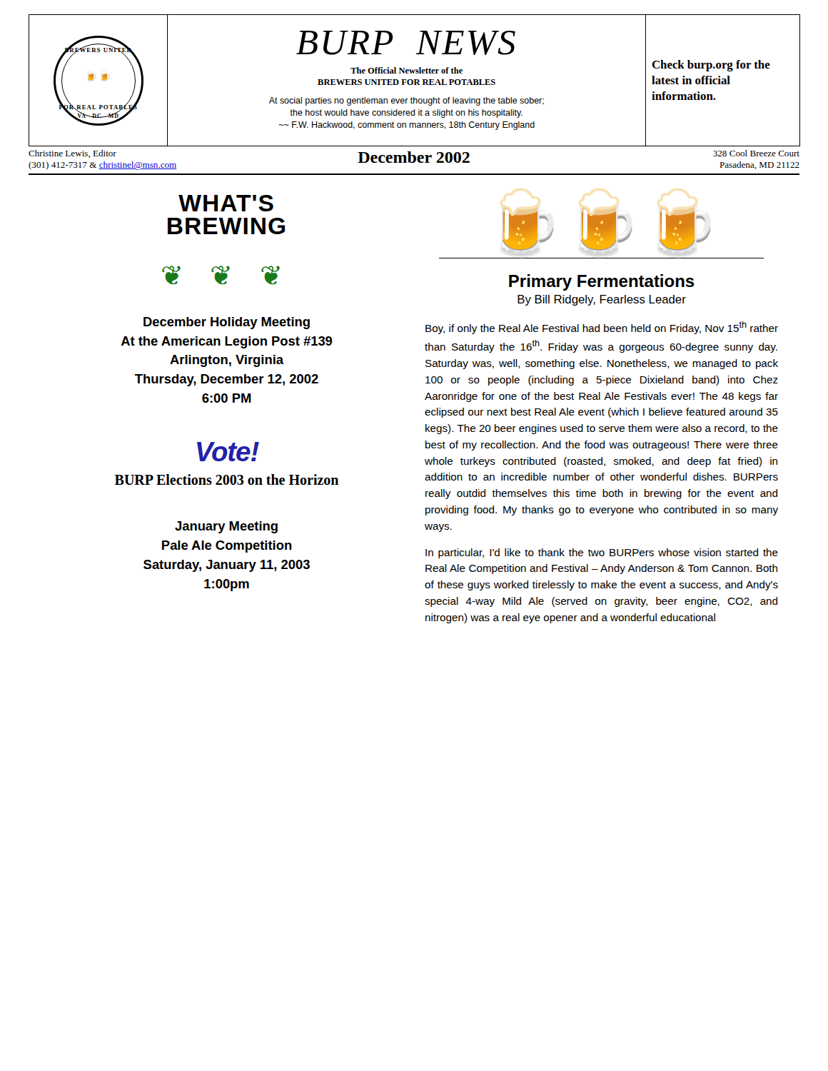BREWERS UNITED
🍺🍺
FOR REAL POTABLES
VA DC MD
BURP NEWS
The Official Newsletter of the
BREWERS UNITED FOR REAL POTABLES
At social parties no gentleman ever thought of leaving the table sober;
the host would have considered it a slight on his hospitality.
~~ F.W. Hackwood, comment on manners, 18th Century England
Check burp.org for the latest in official information.
Christine Lewis, Editor
(301) 412-7317 & christinel@msn.com
December 2002
328 Cool Breeze Court
Pasadena, MD 21122
WHAT'S BREWING
❦ ❦ ❦
December Holiday Meeting
At the American Legion Post #139
Arlington, Virginia
Thursday, December 12, 2002
6:00 PM
Vote!
BURP Elections 2003 on the Horizon
January Meeting
Pale Ale Competition
Saturday, January 11, 2003
1:00pm
🍺🍺🍺
Primary Fermentations
By Bill Ridgely, Fearless Leader
Boy, if only the Real Ale Festival had been held on Friday, Nov 15th rather than Saturday the 16th. Friday was a gorgeous 60-degree sunny day. Saturday was, well, something else. Nonetheless, we managed to pack 100 or so people (including a 5-piece Dixieland band) into Chez Aaronridge for one of the best Real Ale Festivals ever! The 48 kegs far eclipsed our next best Real Ale event (which I believe featured around 35 kegs). The 20 beer engines used to serve them were also a record, to the best of my recollection. And the food was outrageous! There were three whole turkeys contributed (roasted, smoked, and deep fat fried) in addition to an incredible number of other wonderful dishes. BURPers really outdid themselves this time both in brewing for the event and providing food. My thanks go to everyone who contributed in so many ways.
In particular, I'd like to thank the two BURPers whose vision started the Real Ale Competition and Festival – Andy Anderson & Tom Cannon. Both of these guys worked tirelessly to make the event a success, and Andy's special 4-way Mild Ale (served on gravity, beer engine, CO2, and nitrogen) was a real eye opener and a wonderful educational